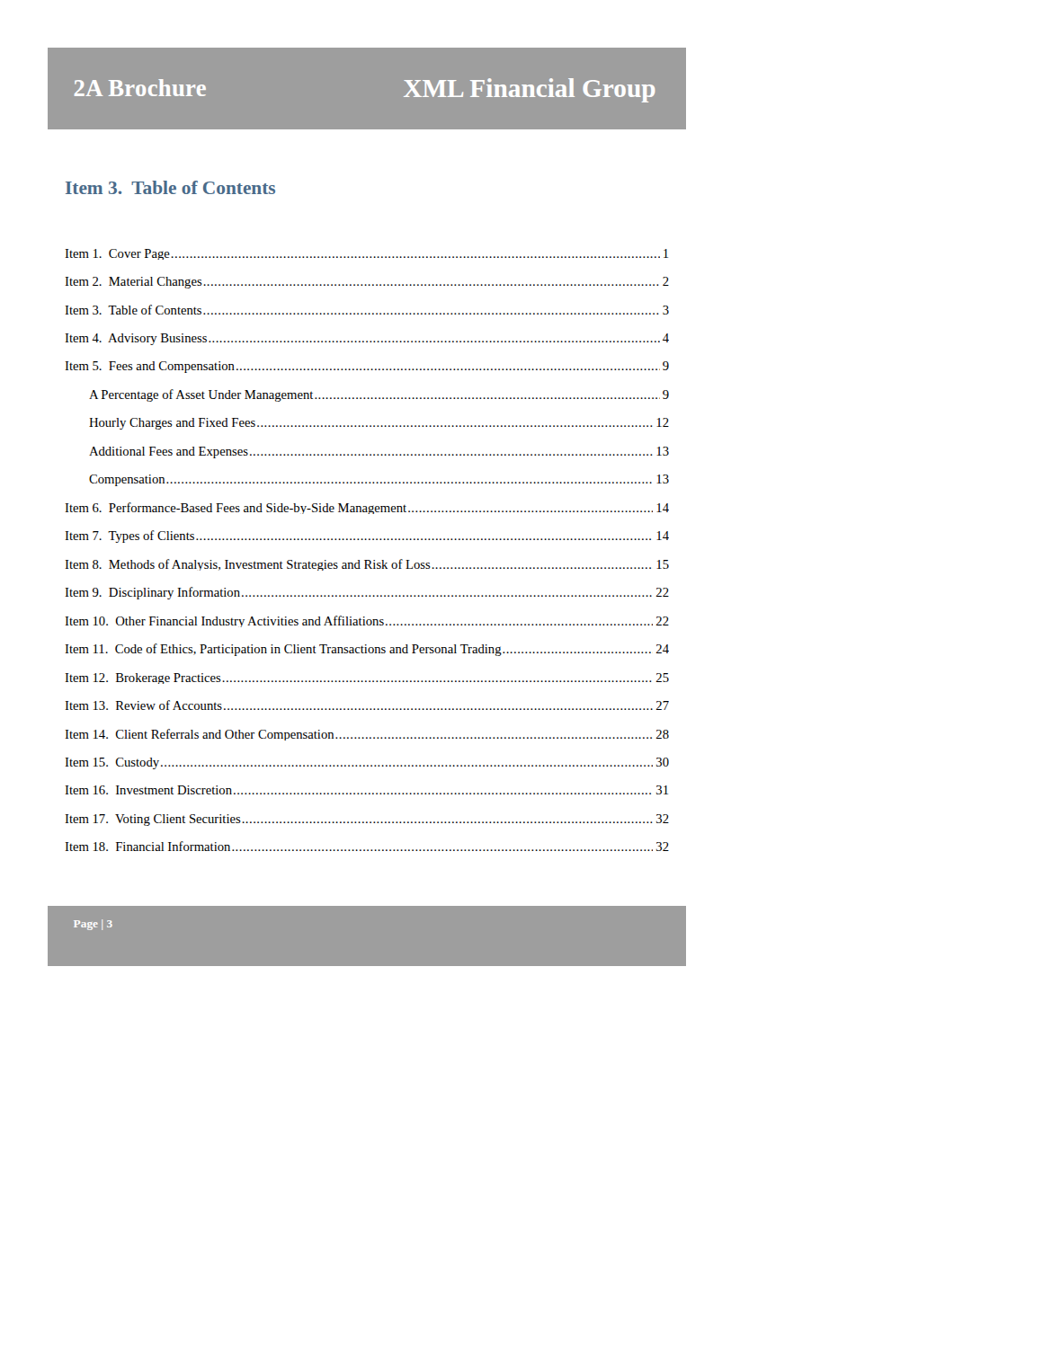2A Brochure
XML Financial Group
Item 3. Table of Contents
Item 1. Cover Page .................................................................................................................................................................. 1
Item 2. Material Changes ......................................................................................................................................................... 2
Item 3. Table of Contents ....................................................................................................................................................... 3
Item 4. Advisory Business ....................................................................................................................................................... 4
Item 5. Fees and Compensation ............................................................................................................................................... 9
A Percentage of Asset Under Management ................................................................................................................. 9
Hourly Charges and Fixed Fees .............................................................................................................................. 12
Additional Fees and Expenses ................................................................................................................................ 13
Compensation ................................................................................................................................................. 13
Item 6. Performance-Based Fees and Side-by-Side Management ............................................................................................. 14
Item 7. Types of Clients ............................................................................................................................................... 14
Item 8. Methods of Analysis, Investment Strategies and Risk of Loss ....................................................................................... 15
Item 9. Disciplinary Information ................................................................................................................................. 22
Item 10. Other Financial Industry Activities and Affiliations ................................................................................. 22
Item 11. Code of Ethics, Participation in Client Transactions and Personal Trading ................................................................ 24
Item 12. Brokerage Practices ....................................................................................................................................... 25
Item 13. Review of Accounts ....................................................................................................................................... 27
Item 14. Client Referrals and Other Compensation ................................................................................................. 28
Item 15. Custody ......................................................................................................................................................... 30
Item 16. Investment Discretion ................................................................................................................................... 31
Item 17. Voting Client Securities ................................................................................................................................. 32
Item 18. Financial Information ................................................................................................................................... 32
Page | 3